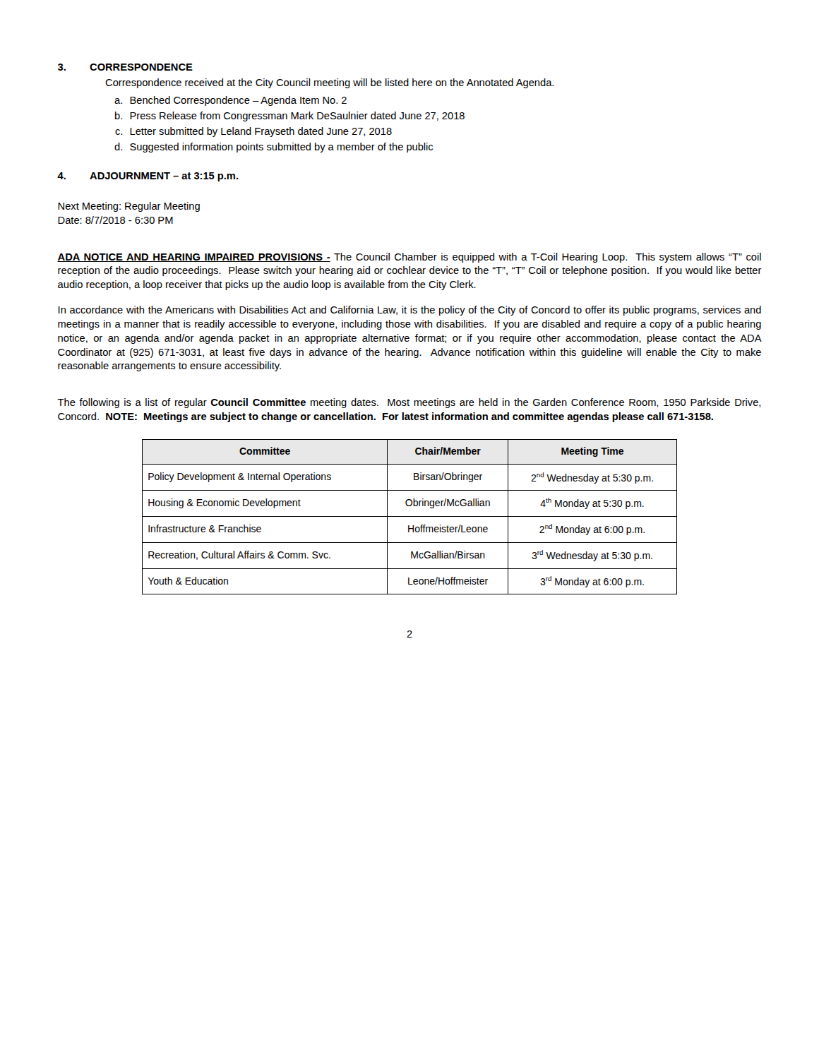3. CORRESPONDENCE
Correspondence received at the City Council meeting will be listed here on the Annotated Agenda.
Benched Correspondence – Agenda Item No. 2
Press Release from Congressman Mark DeSaulnier dated June 27, 2018
Letter submitted by Leland Frayseth dated June 27, 2018
Suggested information points submitted by a member of the public
4. ADJOURNMENT – at 3:15 p.m.
Next Meeting: Regular Meeting
Date: 8/7/2018 - 6:30 PM
ADA NOTICE AND HEARING IMPAIRED PROVISIONS - The Council Chamber is equipped with a T-Coil Hearing Loop. This system allows “T” coil reception of the audio proceedings. Please switch your hearing aid or cochlear device to the “T”, “T” Coil or telephone position. If you would like better audio reception, a loop receiver that picks up the audio loop is available from the City Clerk.
In accordance with the Americans with Disabilities Act and California Law, it is the policy of the City of Concord to offer its public programs, services and meetings in a manner that is readily accessible to everyone, including those with disabilities. If you are disabled and require a copy of a public hearing notice, or an agenda and/or agenda packet in an appropriate alternative format; or if you require other accommodation, please contact the ADA Coordinator at (925) 671-3031, at least five days in advance of the hearing. Advance notification within this guideline will enable the City to make reasonable arrangements to ensure accessibility.
The following is a list of regular Council Committee meeting dates. Most meetings are held in the Garden Conference Room, 1950 Parkside Drive, Concord. NOTE: Meetings are subject to change or cancellation. For latest information and committee agendas please call 671-3158.
| Committee | Chair/Member | Meeting Time |
| --- | --- | --- |
| Policy Development & Internal Operations | Birsan/Obringer | 2 nd Wednesday at 5:30 p.m. |
| Housing & Economic Development | Obringer/McGallian | 4 th Monday at 5:30 p.m. |
| Infrastructure & Franchise | Hoffmeister/Leone | 2 nd Monday at 6:00 p.m. |
| Recreation, Cultural Affairs & Comm. Svc. | McGallian/Birsan | 3 rd Wednesday at 5:30 p.m. |
| Youth & Education | Leone/Hoffmeister | 3 rd Monday at 6:00 p.m. |
2